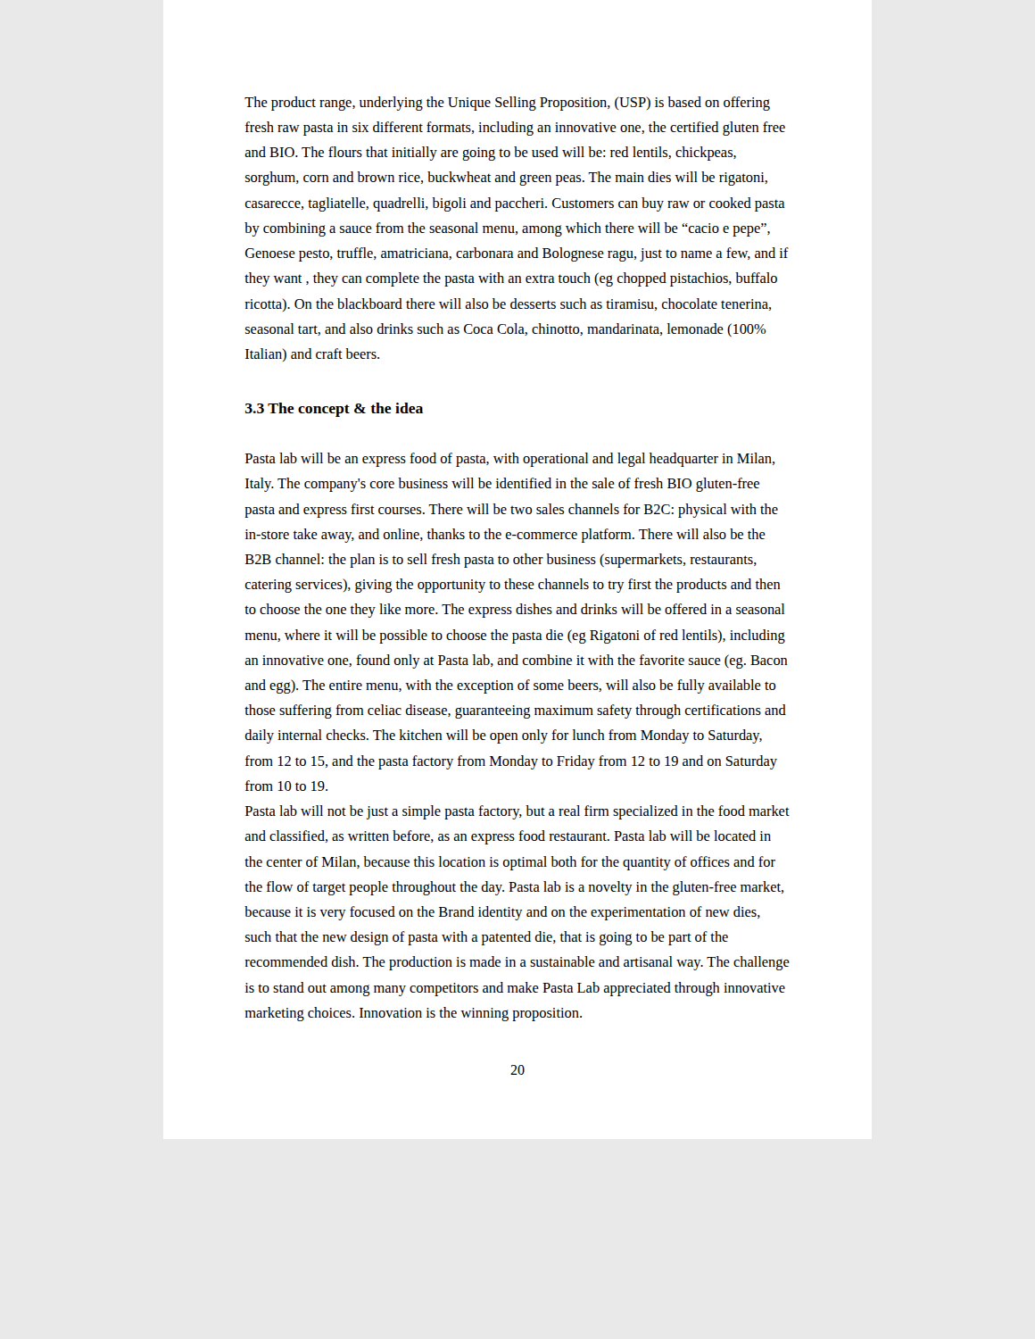The product range, underlying the Unique Selling Proposition, (USP) is based on offering fresh raw pasta in six different formats, including an innovative one, the certified gluten free and BIO. The flours that initially are going to be used will be: red lentils, chickpeas, sorghum, corn and brown rice, buckwheat and green peas. The main dies will be rigatoni, casarecce, tagliatelle, quadrelli, bigoli and paccheri. Customers can buy raw or cooked pasta by combining a sauce from the seasonal menu, among which there will be “cacio e pepe”, Genoese pesto, truffle, amatriciana, carbonara and Bolognese ragu, just to name a few, and if they want , they can complete the pasta with an extra touch (eg chopped pistachios, buffalo ricotta). On the blackboard there will also be desserts such as tiramisu, chocolate tenerina, seasonal tart, and also drinks such as Coca Cola, chinotto, mandarinata, lemonade (100% Italian) and craft beers.
3.3 The concept & the idea
Pasta lab will be an express food of pasta, with operational and legal headquarter in Milan, Italy. The company's core business will be identified in the sale of fresh BIO gluten-free pasta and express first courses. There will be two sales channels for B2C: physical with the in-store take away, and online, thanks to the e-commerce platform. There will also be the B2B channel: the plan is to sell fresh pasta to other business (supermarkets, restaurants, catering services), giving the opportunity to these channels to try first the products and then to choose the one they like more. The express dishes and drinks will be offered in a seasonal menu, where it will be possible to choose the pasta die (eg Rigatoni of red lentils), including an innovative one, found only at Pasta lab, and combine it with the favorite sauce (eg. Bacon and egg). The entire menu, with the exception of some beers, will also be fully available to those suffering from celiac disease, guaranteeing maximum safety through certifications and daily internal checks. The kitchen will be open only for lunch from Monday to Saturday, from 12 to 15, and the pasta factory from Monday to Friday from 12 to 19 and on Saturday from 10 to 19.
Pasta lab will not be just a simple pasta factory, but a real firm specialized in the food market and classified, as written before, as an express food restaurant. Pasta lab will be located in the center of Milan, because this location is optimal both for the quantity of offices and for the flow of target people throughout the day. Pasta lab is a novelty in the gluten-free market, because it is very focused on the Brand identity and on the experimentation of new dies, such that the new design of pasta with a patented die, that is going to be part of the recommended dish. The production is made in a sustainable and artisanal way. The challenge is to stand out among many competitors and make Pasta Lab appreciated through innovative marketing choices. Innovation is the winning proposition.
20